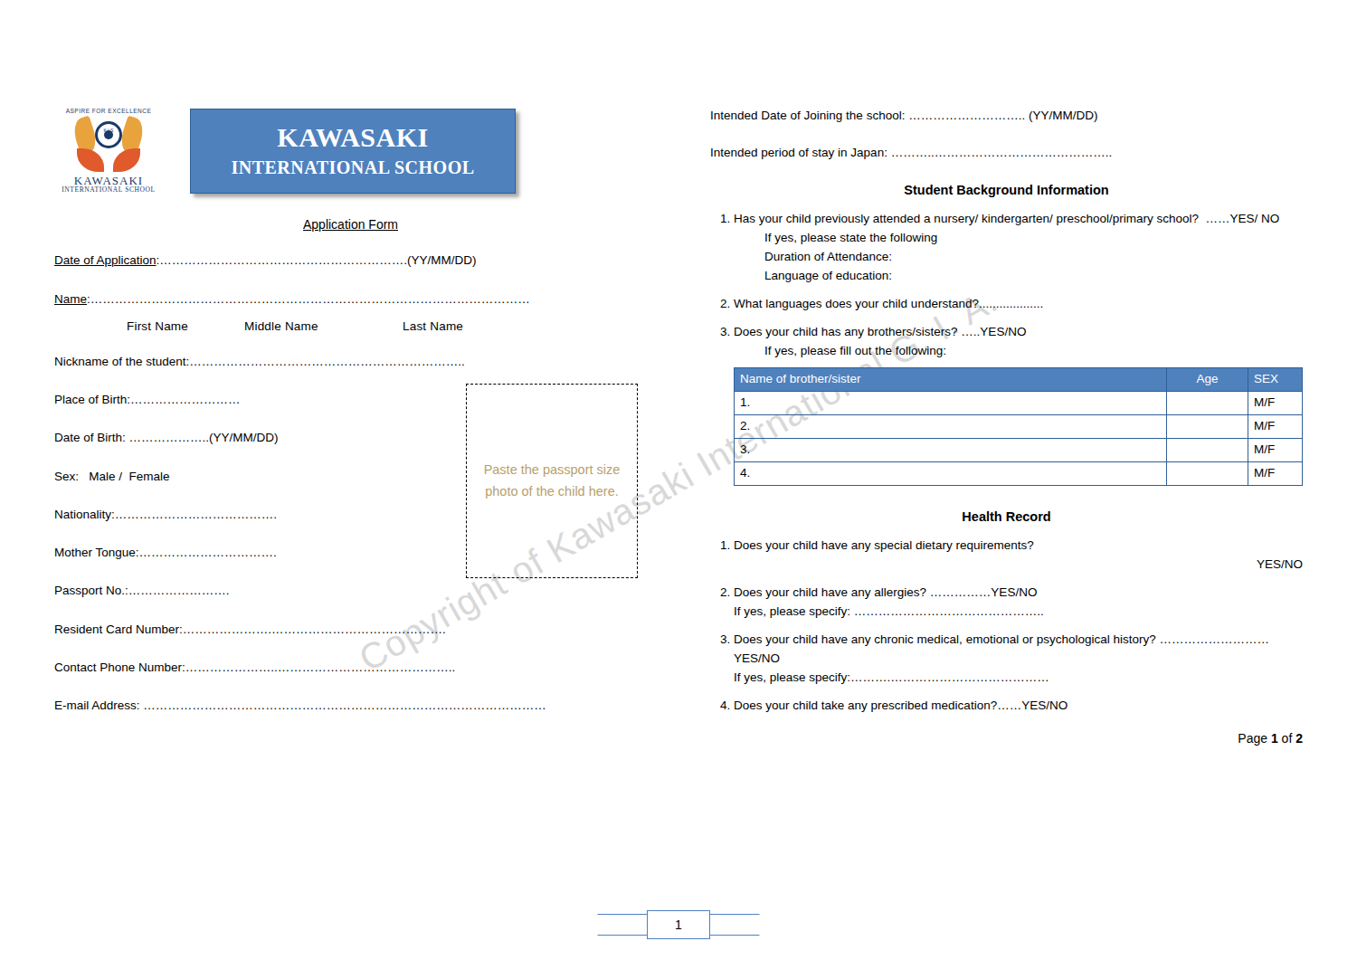Copyright of Kawasaki International G. I. A.
ASPIRE FOR EXCELLENCE
K.I.S
KAWASAKI
INTERNATIONAL SCHOOL
KAWASAKI
INTERNATIONAL SCHOOL
Application Form
Date of Application:…………………………………………………….(YY/MM/DD)
Name:………………………………………………………………………………………………
First Name Middle Name Last Name
Nickname of the student:…………………………………………………………..
Paste the passport size photo of the child here.
Place of Birth:………………………
Date of Birth: ………………..(YY/MM/DD)
Sex: Male / Female
Nationality:………………………………….
Mother Tongue:…………………………….
Passport No.:…………………….
Resident Card Number:………………….…………………………………….
Contact Phone Number:…………………..……………………………………..
E-mail Address: ………………………………………………………………………………………
Intended Date of Joining the school: ……………………….. (YY/MM/DD)
Intended period of stay in Japan: ………..……………………………………..
Student Background Information
Has your child previously attended a nursery/ kindergarten/ preschool/primary school? ……YES/ NO
If yes, please state the following
Duration of Attendance:
Language of education:
What languages does your child understand?...................
Does your child has any brothers/sisters? …..YES/NO
If yes, please fill out the following:
| Name of brother/sister | Age | SEX |
| --- | --- | --- |
| 1. | | M/F |
| 2. | | M/F |
| 3. | | M/F |
| 4. | | M/F |
Health Record
Does your child have any special dietary requirements?
YES/NO
Does your child have any allergies? ……………YES/NO
If yes, please specify: ………………………………………..
Does your child have any chronic medical, emotional or psychological history? ………………………YES/NO
If yes, please specify:……….…………………………………
Does your child take any prescribed medication?……YES/NO
Page 1 of 2
1